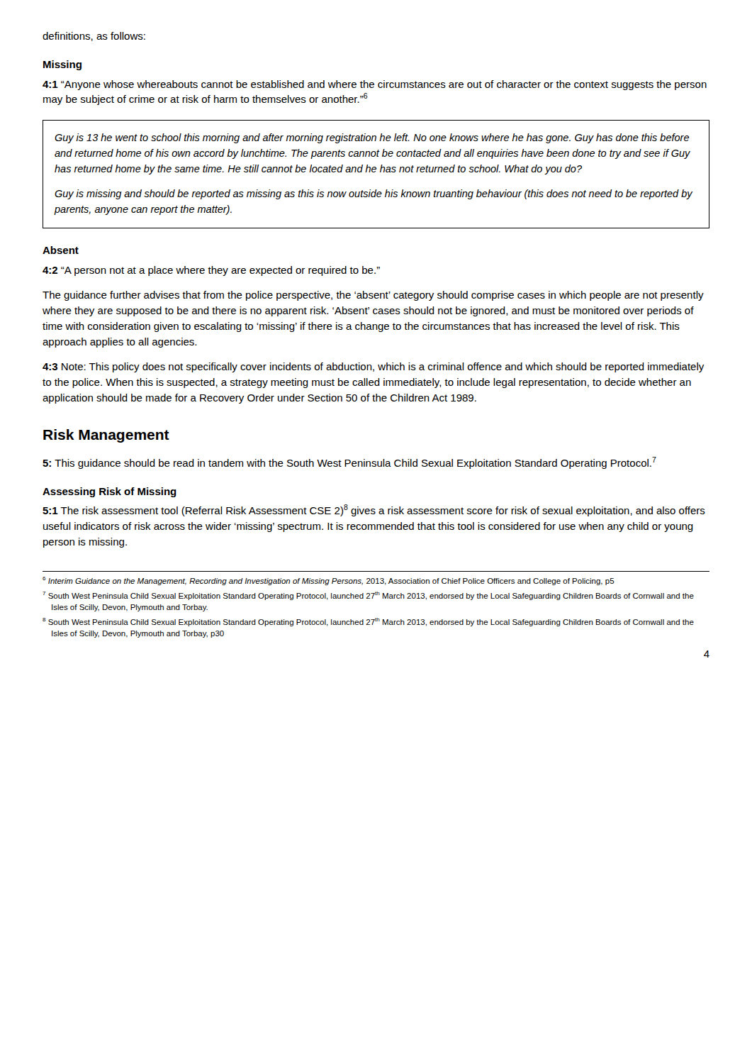definitions, as follows:
Missing
4:1 “Anyone whose whereabouts cannot be established and where the circumstances are out of character or the context suggests the person may be subject of crime or at risk of harm to themselves or another.”6
Guy is 13 he went to school this morning and after morning registration he left. No one knows where he has gone. Guy has done this before and returned home of his own accord by lunchtime. The parents cannot be contacted and all enquiries have been done to try and see if Guy has returned home by the same time. He still cannot be located and he has not returned to school. What do you do?
Guy is missing and should be reported as missing as this is now outside his known truanting behaviour (this does not need to be reported by parents, anyone can report the matter).
Absent
4:2 “A person not at a place where they are expected or required to be.”
The guidance further advises that from the police perspective, the ‘absent’ category should comprise cases in which people are not presently where they are supposed to be and there is no apparent risk. ‘Absent’ cases should not be ignored, and must be monitored over periods of time with consideration given to escalating to ‘missing’ if there is a change to the circumstances that has increased the level of risk. This approach applies to all agencies.
4:3 Note: This policy does not specifically cover incidents of abduction, which is a criminal offence and which should be reported immediately to the police. When this is suspected, a strategy meeting must be called immediately, to include legal representation, to decide whether an application should be made for a Recovery Order under Section 50 of the Children Act 1989.
Risk Management
5: This guidance should be read in tandem with the South West Peninsula Child Sexual Exploitation Standard Operating Protocol.7
Assessing Risk of Missing
5:1 The risk assessment tool (Referral Risk Assessment CSE 2)8 gives a risk assessment score for risk of sexual exploitation, and also offers useful indicators of risk across the wider ‘missing’ spectrum. It is recommended that this tool is considered for use when any child or young person is missing.
6 Interim Guidance on the Management, Recording and Investigation of Missing Persons, 2013, Association of Chief Police Officers and College of Policing, p5
7 South West Peninsula Child Sexual Exploitation Standard Operating Protocol, launched 27th March 2013, endorsed by the Local Safeguarding Children Boards of Cornwall and the Isles of Scilly, Devon, Plymouth and Torbay.
8 South West Peninsula Child Sexual Exploitation Standard Operating Protocol, launched 27th March 2013, endorsed by the Local Safeguarding Children Boards of Cornwall and the Isles of Scilly, Devon, Plymouth and Torbay, p30
4